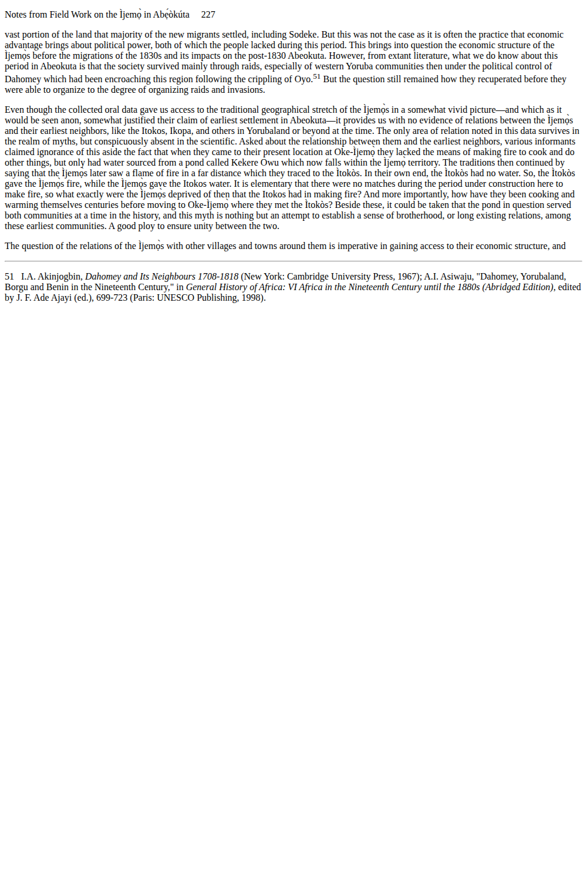Notes from Field Work on the Ìjemọ̀ in Abẹ́òkúta 227
vast portion of the land that majority of the new migrants settled, including Sodeke. But this was not the case as it is often the practice that economic advantage brings about political power, both of which the people lacked during this period. This brings into question the economic structure of the Ìjemọ̀s before the migrations of the 1830s and its impacts on the post-1830 Abeokuta. However, from extant literature, what we do know about this period in Abeokuta is that the society survived mainly through raids, especially of western Yoruba communities then under the political control of Dahomey which had been encroaching this region following the crippling of Oyo.51 But the question still remained how they recuperated before they were able to organize to the degree of organizing raids and invasions.
Even though the collected oral data gave us access to the traditional geographical stretch of the Ìjemọ̀s in a somewhat vivid picture—and which as it would be seen anon, somewhat justified their claim of earliest settlement in Abeokuta—it provides us with no evidence of relations between the Ìjemọ̀s and their earliest neighbors, like the Itokos, Ikopa, and others in Yorubaland or beyond at the time. The only area of relation noted in this data survives in the realm of myths, but conspicuously absent in the scientific. Asked about the relationship between them and the earliest neighbors, various informants claimed ignorance of this aside the fact that when they came to their present location at Oke-Ìjemọ̀ they lacked the means of making fire to cook and do other things, but only had water sourced from a pond called Kekere Owu which now falls within the Ìjemọ̀ territory. The traditions then continued by saying that the Ìjemọ̀s later saw a flame of fire in a far distance which they traced to the Ìtokòs. In their own end, the Ìtokòs had no water. So, the Ìtokòs gave the Ìjemọ̀s fire, while the Ìjemọ̀s gave the Itokos water. It is elementary that there were no matches during the period under construction here to make fire, so what exactly were the Ìjemọ̀s deprived of then that the Itokos had in making fire? And more importantly, how have they been cooking and warming themselves centuries before moving to Oke-Ìjemọ̀ where they met the Ìtokòs? Beside these, it could be taken that the pond in question served both communities at a time in the history, and this myth is nothing but an attempt to establish a sense of brotherhood, or long existing relations, among these earliest communities. A good ploy to ensure unity between the two.
The question of the relations of the Ìjemọ̀s with other villages and towns around them is imperative in gaining access to their economic structure, and
51 I.A. Akinjogbin, Dahomey and Its Neighbours 1708-1818 (New York: Cambridge University Press, 1967); A.I. Asiwaju, "Dahomey, Yorubaland, Borgu and Benin in the Nineteenth Century," in General History of Africa: VI Africa in the Nineteenth Century until the 1880s (Abridged Edition), edited by J. F. Ade Ajayi (ed.), 699-723 (Paris: UNESCO Publishing, 1998).